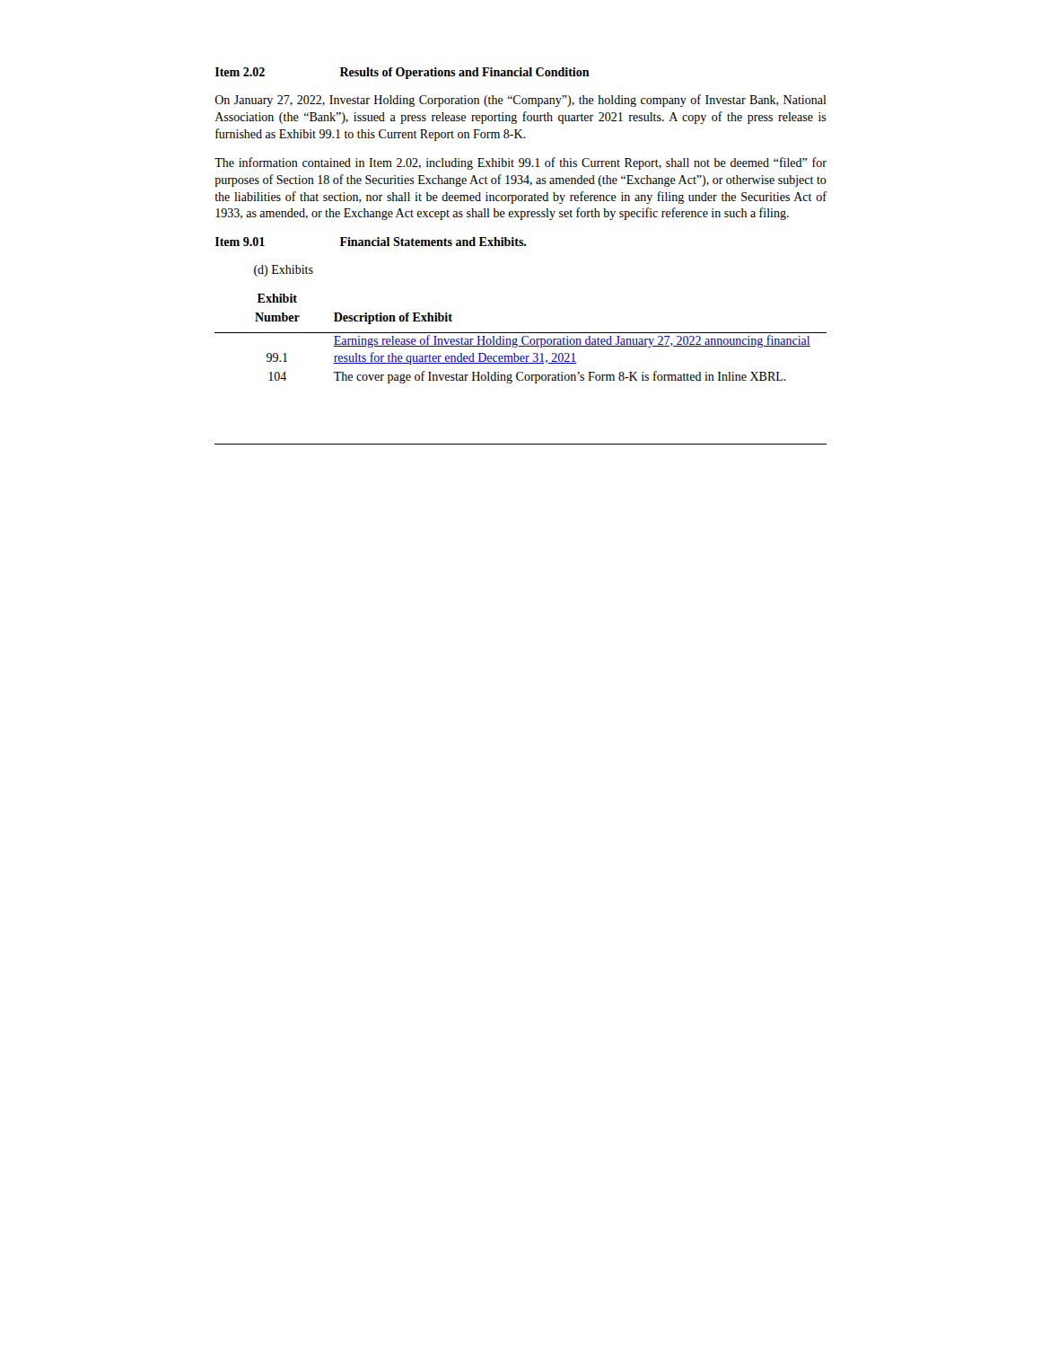Item 2.02
Results of Operations and Financial Condition
On January 27, 2022, Investar Holding Corporation (the “Company”), the holding company of Investar Bank, National Association (the “Bank”), issued a press release reporting fourth quarter 2021 results. A copy of the press release is furnished as Exhibit 99.1 to this Current Report on Form 8-K.
The information contained in Item 2.02, including Exhibit 99.1 of this Current Report, shall not be deemed “filed” for purposes of Section 18 of the Securities Exchange Act of 1934, as amended (the “Exchange Act”), or otherwise subject to the liabilities of that section, nor shall it be deemed incorporated by reference in any filing under the Securities Act of 1933, as amended, or the Exchange Act except as shall be expressly set forth by specific reference in such a filing.
Item 9.01
Financial Statements and Exhibits.
(d) Exhibits
| Exhibit | |
| Number | Description of Exhibit |
| 99.1 | Earnings release of Investar Holding Corporation dated January 27, 2022 announcing financial results for the quarter ended December 31, 2021 |
| 104 | The cover page of Investar Holding Corporation’s Form 8-K is formatted in Inline XBRL. |